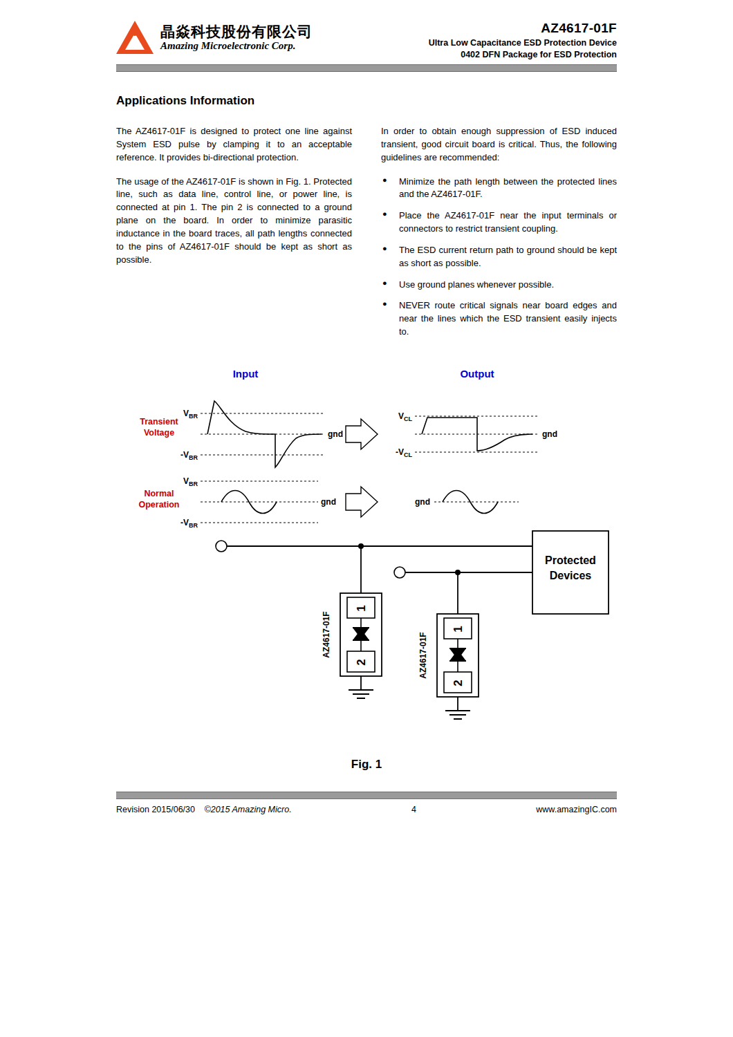晶焱科技股份有限公司
Amazing Microelectronic Corp.
AZ4617-01F
Ultra Low Capacitance ESD Protection Device
0402 DFN Package for ESD Protection
Applications Information
The AZ4617-01F is designed to protect one line against System ESD pulse by clamping it to an acceptable reference. It provides bi-directional protection.
The usage of the AZ4617-01F is shown in Fig. 1. Protected line, such as data line, control line, or power line, is connected at pin 1. The pin 2 is connected to a ground plane on the board. In order to minimize parasitic inductance in the board traces, all path lengths connected to the pins of AZ4617-01F should be kept as short as possible.
In order to obtain enough suppression of ESD induced transient, good circuit board is critical. Thus, the following guidelines are recommended:
Minimize the path length between the protected lines and the AZ4617-01F.
Place the AZ4617-01F near the input terminals or connectors to restrict transient coupling.
The ESD current return path to ground should be kept as short as possible.
Use ground planes whenever possible.
NEVER route critical signals near board edges and near the lines which the ESD transient easily injects to.
Input Output VBR gnd -VBR Transient Voltage VCL gnd -VCL VBR gnd -VBR Normal Operation gnd Protected Devices 1 2 AZ4617-01F 1 2 AZ4617-01F
Fig. 1
Revision 2015/06/30 ©2015 Amazing Micro.
4
www.amazingIC.com